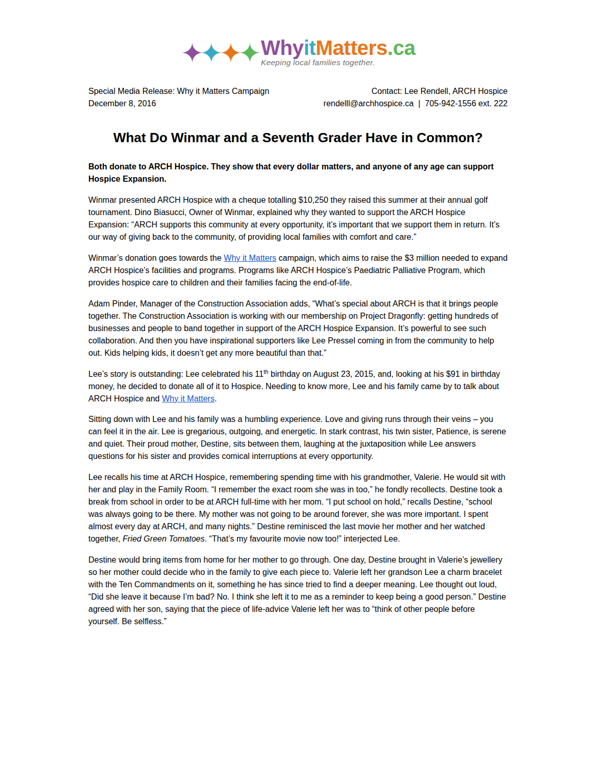✦✦✦✦ Why it Matters.ca
Keeping local families together.
| Special Media Release: Why it Matters Campaign | Contact: Lee Rendell, ARCH Hospice |
| December 8, 2016 | rendelll@archhospice.ca / 705-942-1556 ext. 222 |
What Do Winmar and a Seventh Grader Have in Common?
Both donate to ARCH Hospice. They show that every dollar matters, and anyone of any age can support Hospice Expansion.
Winmar presented ARCH Hospice with a cheque totalling $10,250 they raised this summer at their annual golf tournament. Dino Biasucci, Owner of Winmar, explained why they wanted to support the ARCH Hospice Expansion: “ARCH supports this community at every opportunity, it’s important that we support them in return. It’s our way of giving back to the community, of providing local families with comfort and care.”
Winmar’s donation goes towards the Why it Matters campaign, which aims to raise the $3 million needed to expand ARCH Hospice’s facilities and programs. Programs like ARCH Hospice’s Paediatric Palliative Program, which provides hospice care to children and their families facing the end-of-life.
Adam Pinder, Manager of the Construction Association adds, “What’s special about ARCH is that it brings people together. The Construction Association is working with our membership on Project Dragonfly: getting hundreds of businesses and people to band together in support of the ARCH Hospice Expansion. It’s powerful to see such collaboration. And then you have inspirational supporters like Lee Pressel coming in from the community to help out. Kids helping kids, it doesn’t get any more beautiful than that.”
Lee’s story is outstanding: Lee celebrated his 11th birthday on August 23, 2015, and, looking at his $91 in birthday money, he decided to donate all of it to Hospice. Needing to know more, Lee and his family came by to talk about ARCH Hospice and Why it Matters.
Sitting down with Lee and his family was a humbling experience. Love and giving runs through their veins – you can feel it in the air. Lee is gregarious, outgoing, and energetic. In stark contrast, his twin sister, Patience, is serene and quiet. Their proud mother, Destine, sits between them, laughing at the juxtaposition while Lee answers questions for his sister and provides comical interruptions at every opportunity.
Lee recalls his time at ARCH Hospice, remembering spending time with his grandmother, Valerie. He would sit with her and play in the Family Room. “I remember the exact room she was in too,” he fondly recollects. Destine took a break from school in order to be at ARCH full-time with her mom. “I put school on hold,” recalls Destine, “school was always going to be there. My mother was not going to be around forever, she was more important. I spent almost every day at ARCH, and many nights.” Destine reminisced the last movie her mother and her watched together, Fried Green Tomatoes. “That’s my favourite movie now too!” interjected Lee.
Destine would bring items from home for her mother to go through. One day, Destine brought in Valerie’s jewellery so her mother could decide who in the family to give each piece to. Valerie left her grandson Lee a charm bracelet with the Ten Commandments on it, something he has since tried to find a deeper meaning. Lee thought out loud, “Did she leave it because I’m bad? No. I think she left it to me as a reminder to keep being a good person.” Destine agreed with her son, saying that the piece of life-advice Valerie left her was to “think of other people before yourself. Be selfless.”